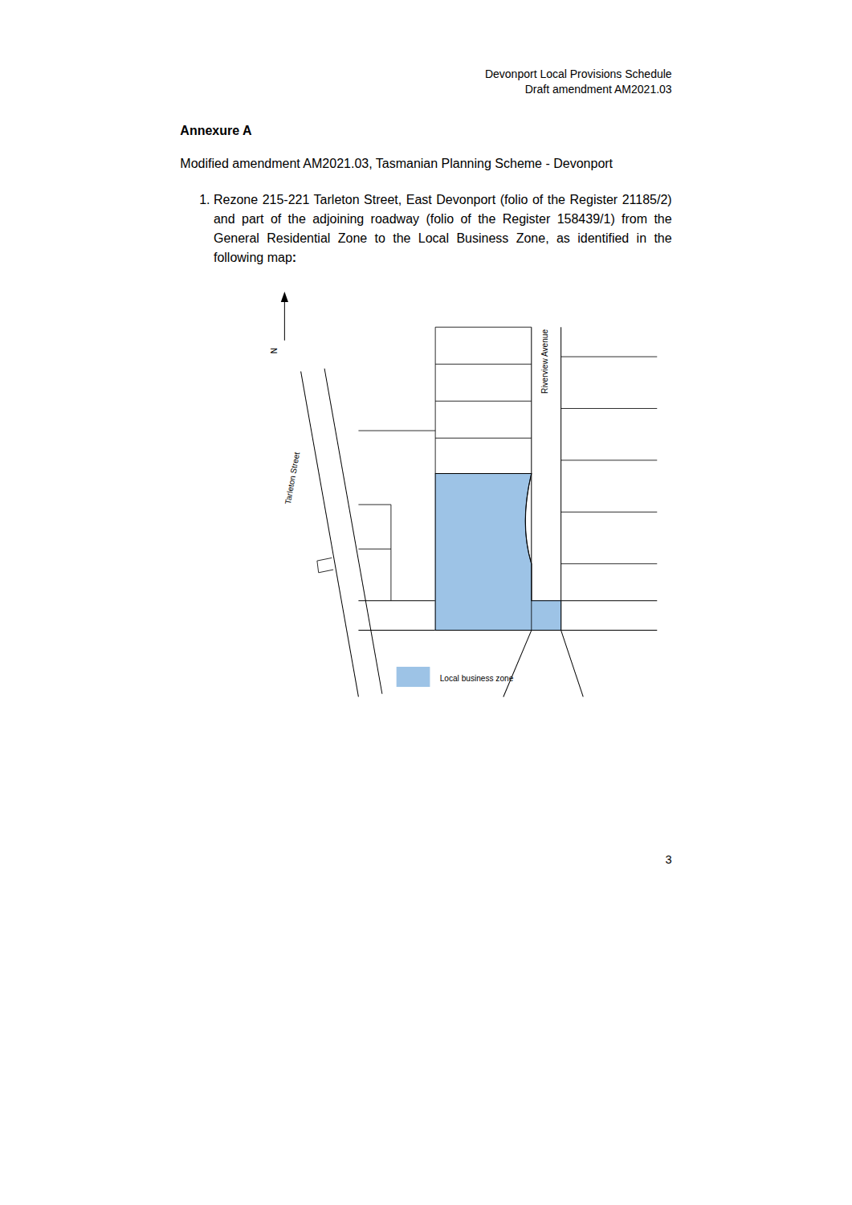Devonport Local Provisions Schedule
Draft amendment AM2021.03
Annexure A
Modified amendment AM2021.03, Tasmanian Planning Scheme - Devonport
Rezone 215-221 Tarleton Street, East Devonport (folio of the Register 21185/2) and part of the adjoining roadway (folio of the Register 158439/1) from the General Residential Zone to the Local Business Zone, as identified in the following map:
N Tarleton Street Riverview Avenue Local business zone
3